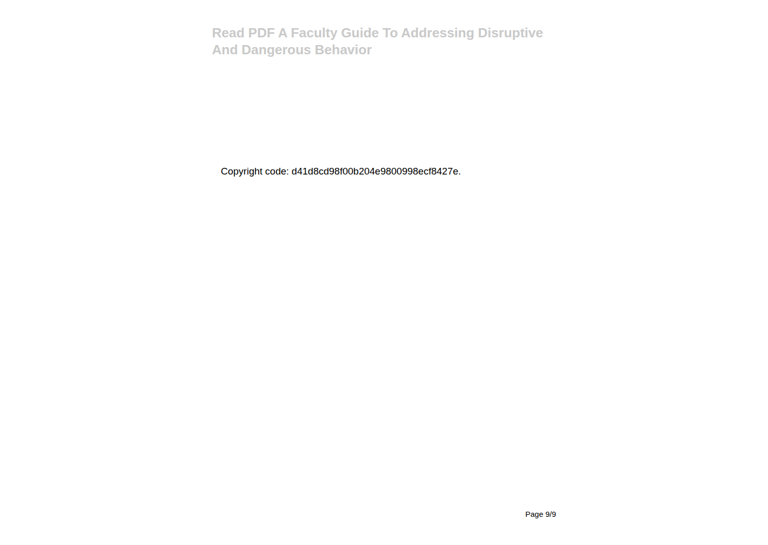Read PDF A Faculty Guide To Addressing Disruptive And Dangerous Behavior
Copyright code: d41d8cd98f00b204e9800998ecf8427e.
Page 9/9